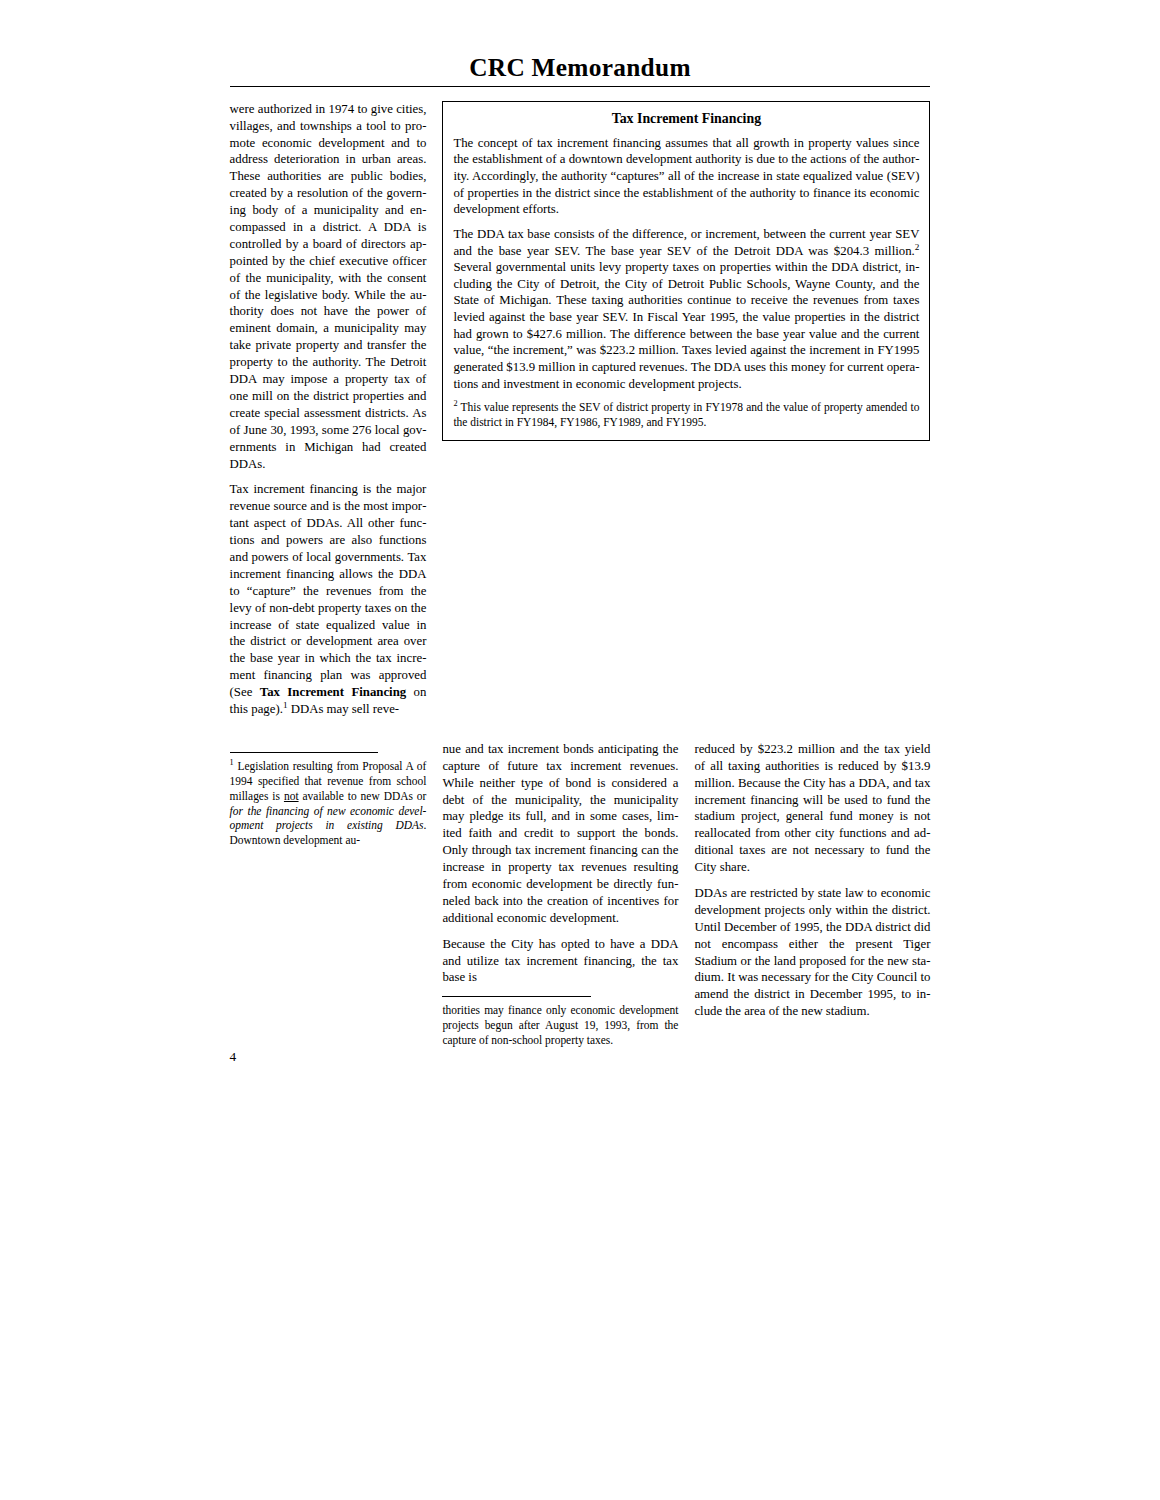CRC Memorandum
were authorized in 1974 to give cities, villages, and townships a tool to promote economic development and to address deterioration in urban areas. These authorities are public bodies, created by a resolution of the governing body of a municipality and encompassed in a district. A DDA is controlled by a board of directors appointed by the chief executive officer of the municipality, with the consent of the legislative body. While the authority does not have the power of eminent domain, a municipality may take private property and transfer the property to the authority. The Detroit DDA may impose a property tax of one mill on the district properties and create special assessment districts. As of June 30, 1993, some 276 local governments in Michigan had created DDAs.
Tax increment financing is the major revenue source and is the most important aspect of DDAs. All other functions and powers are also functions and powers of local governments. Tax increment financing allows the DDA to “capture” the revenues from the levy of non-debt property taxes on the increase of state equalized value in the district or development area over the base year in which the tax increment financing plan was approved (See Tax Increment Financing on this page).1 DDAs may sell reve-
Tax Increment Financing
The concept of tax increment financing assumes that all growth in property values since the establishment of a downtown development authority is due to the actions of the authority. Accordingly, the authority “captures” all of the increase in state equalized value (SEV) of properties in the district since the establishment of the authority to finance its economic development efforts.
The DDA tax base consists of the difference, or increment, between the current year SEV and the base year SEV. The base year SEV of the Detroit DDA was $204.3 million.2 Several governmental units levy property taxes on properties within the DDA district, including the City of Detroit, the City of Detroit Public Schools, Wayne County, and the State of Michigan. These taxing authorities continue to receive the revenues from taxes levied against the base year SEV. In Fiscal Year 1995, the value properties in the district had grown to $427.6 million. The difference between the base year value and the current value, “the increment,” was $223.2 million. Taxes levied against the increment in FY1995 generated $13.9 million in captured revenues. The DDA uses this money for current operations and investment in economic development projects.
2 This value represents the SEV of district property in FY1978 and the value of property amended to the district in FY1984, FY1986, FY1989, and FY1995.
1 Legislation resulting from Proposal A of 1994 specified that revenue from school millages is not available to new DDAs or for the financing of new economic development projects in existing DDAs. Downtown development au-
nue and tax increment bonds anticipating the capture of future tax increment revenues. While neither type of bond is considered a debt of the municipality, the municipality may pledge its full, and in some cases, limited faith and credit to support the bonds. Only through tax increment financing can the increase in property tax revenues resulting from economic development be directly funneled back into the creation of incentives for additional economic development.
Because the City has opted to have a DDA and utilize tax increment financing, the tax base is
thorities may finance only economic development projects begun after August 19, 1993, from the capture of non-school property taxes.
reduced by $223.2 million and the tax yield of all taxing authorities is reduced by $13.9 million. Because the City has a DDA, and tax increment financing will be used to fund the stadium project, general fund money is not reallocated from other city functions and additional taxes are not necessary to fund the City share.
DDAs are restricted by state law to economic development projects only within the district. Until December of 1995, the DDA district did not encompass either the present Tiger Stadium or the land proposed for the new stadium. It was necessary for the City Council to amend the district in December 1995, to include the area of the new stadium.
4